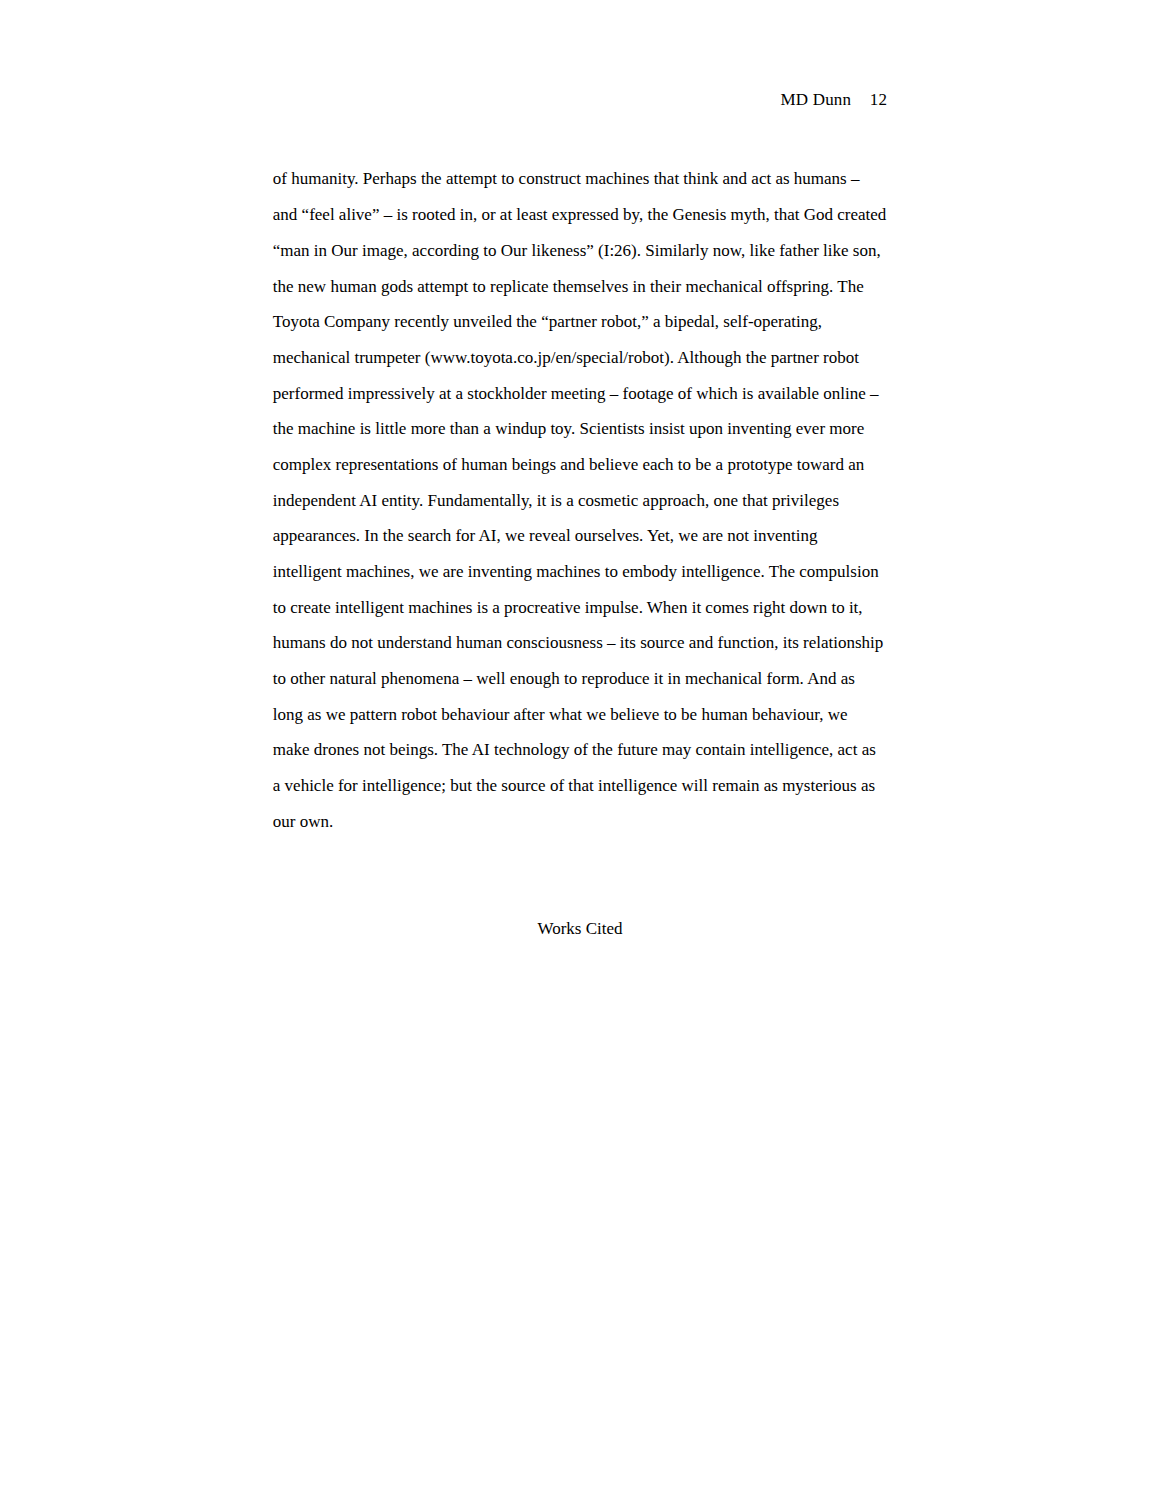MD Dunn12
of humanity. Perhaps the attempt to construct machines that think and act as humans – and “feel alive” – is rooted in, or at least expressed by, the Genesis myth, that God created “man in Our image, according to Our likeness” (I:26). Similarly now, like father like son, the new human gods attempt to replicate themselves in their mechanical offspring. The Toyota Company recently unveiled the “partner robot,” a bipedal, self-operating, mechanical trumpeter (www.toyota.co.jp/en/special/robot). Although the partner robot performed impressively at a stockholder meeting – footage of which is available online – the machine is little more than a windup toy. Scientists insist upon inventing ever more complex representations of human beings and believe each to be a prototype toward an independent AI entity. Fundamentally, it is a cosmetic approach, one that privileges appearances. In the search for AI, we reveal ourselves. Yet, we are not inventing intelligent machines, we are inventing machines to embody intelligence. The compulsion to create intelligent machines is a procreative impulse. When it comes right down to it, humans do not understand human consciousness – its source and function, its relationship to other natural phenomena – well enough to reproduce it in mechanical form. And as long as we pattern robot behaviour after what we believe to be human behaviour, we make drones not beings. The AI technology of the future may contain intelligence, act as a vehicle for intelligence; but the source of that intelligence will remain as mysterious as our own.
Works Cited